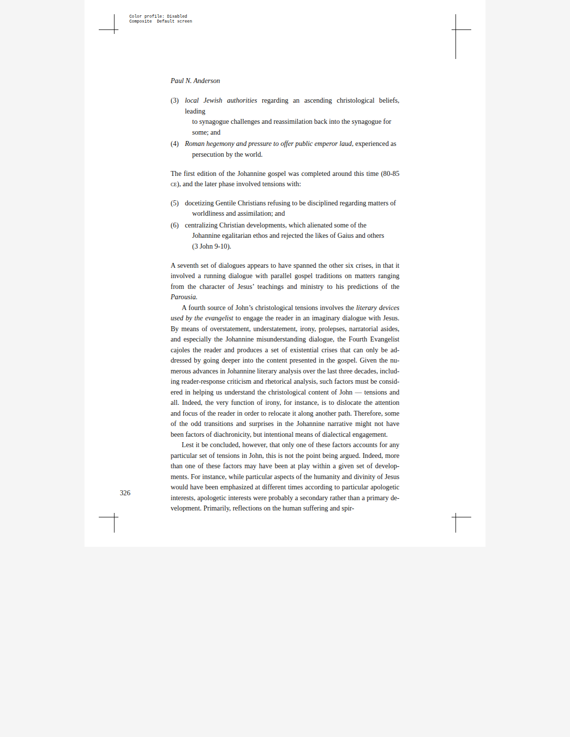Color profile: Disabled Composite Default screen
Paul N. Anderson
(3) local Jewish authorities regarding an ascending christological beliefs, leading to synagogue challenges and reassimilation back into the synagogue for some; and
(4) Roman hegemony and pressure to offer public emperor laud, experienced as persecution by the world.
The first edition of the Johannine gospel was completed around this time (80-85 ce), and the later phase involved tensions with:
(5) docetizing Gentile Christians refusing to be disciplined regarding matters of worldliness and assimilation; and
(6) centralizing Christian developments, which alienated some of the Johannine egalitarian ethos and rejected the likes of Gaius and others (3 John 9-10).
A seventh set of dialogues appears to have spanned the other six crises, in that it involved a running dialogue with parallel gospel traditions on matters ranging from the character of Jesus’ teachings and ministry to his predictions of the Parousia.
A fourth source of John’s christological tensions involves the literary devices used by the evangelist to engage the reader in an imaginary dialogue with Jesus. By means of overstatement, understatement, irony, prolepses, narratorial asides, and especially the Johannine misunderstanding dialogue, the Fourth Evangelist cajoles the reader and produces a set of existential crises that can only be addressed by going deeper into the content presented in the gospel. Given the numerous advances in Johannine literary analysis over the last three decades, including reader-response criticism and rhetorical analysis, such factors must be considered in helping us understand the christological content of John — tensions and all. Indeed, the very function of irony, for instance, is to dislocate the attention and focus of the reader in order to relocate it along another path. Therefore, some of the odd transitions and surprises in the Johannine narrative might not have been factors of diachronicity, but intentional means of dialectical engagement.
Lest it be concluded, however, that only one of these factors accounts for any particular set of tensions in John, this is not the point being argued. Indeed, more than one of these factors may have been at play within a given set of developments. For instance, while particular aspects of the humanity and divinity of Jesus would have been emphasized at different times according to particular apologetic interests, apologetic interests were probably a secondary rather than a primary development. Primarily, reflections on the human suffering and spir-
326